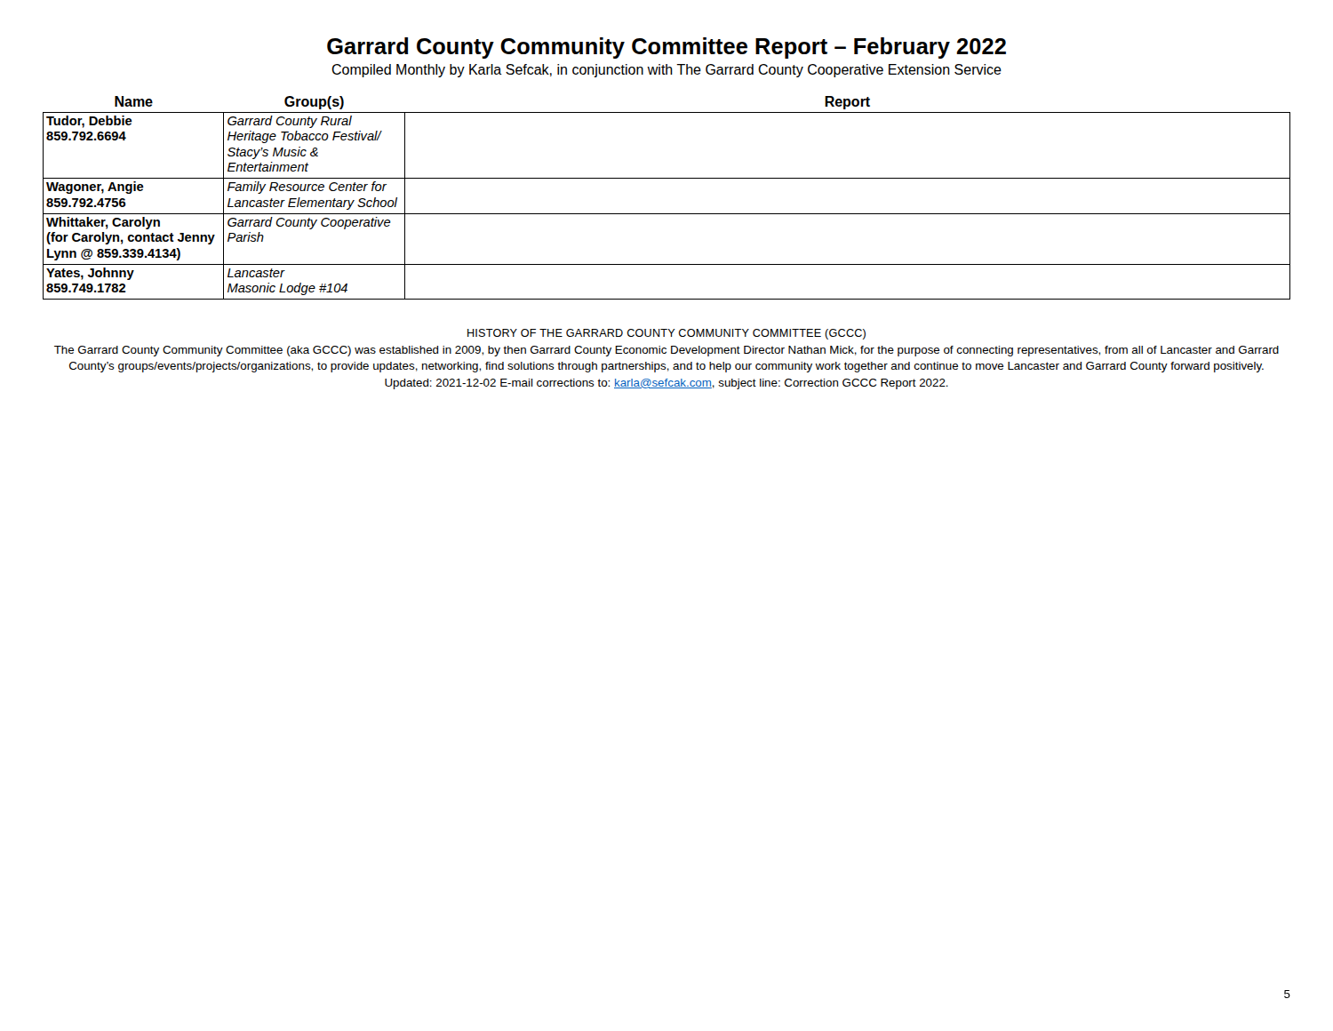Garrard County Community Committee Report – February 2022
Compiled Monthly by Karla Sefcak, in conjunction with The Garrard County Cooperative Extension Service
| Name | Group(s) | Report |
| --- | --- | --- |
| Tudor, Debbie 859.792.6694 | Garrard County Rural Heritage Tobacco Festival/ Stacy’s Music & Entertainment | |
| Wagoner, Angie 859.792.4756 | Family Resource Center for Lancaster Elementary School | |
| Whittaker, Carolyn (for Carolyn, contact Jenny Lynn @ 859.339.4134) | Garrard County Cooperative Parish | |
| Yates, Johnny 859.749.1782 | Lancaster Masonic Lodge #104 | |
HISTORY OF THE GARRARD COUNTY COMMUNITY COMMITTEE (GCCC)
The Garrard County Community Committee (aka GCCC) was established in 2009, by then Garrard County Economic Development Director Nathan Mick, for the purpose of connecting representatives, from all of Lancaster and Garrard County’s groups/events/projects/organizations, to provide updates, networking, find solutions through partnerships, and to help our community work together and continue to move Lancaster and Garrard County forward positively.
Updated: 2021-12-02 E-mail corrections to: karla@sefcak.com, subject line: Correction GCCC Report 2022.
5